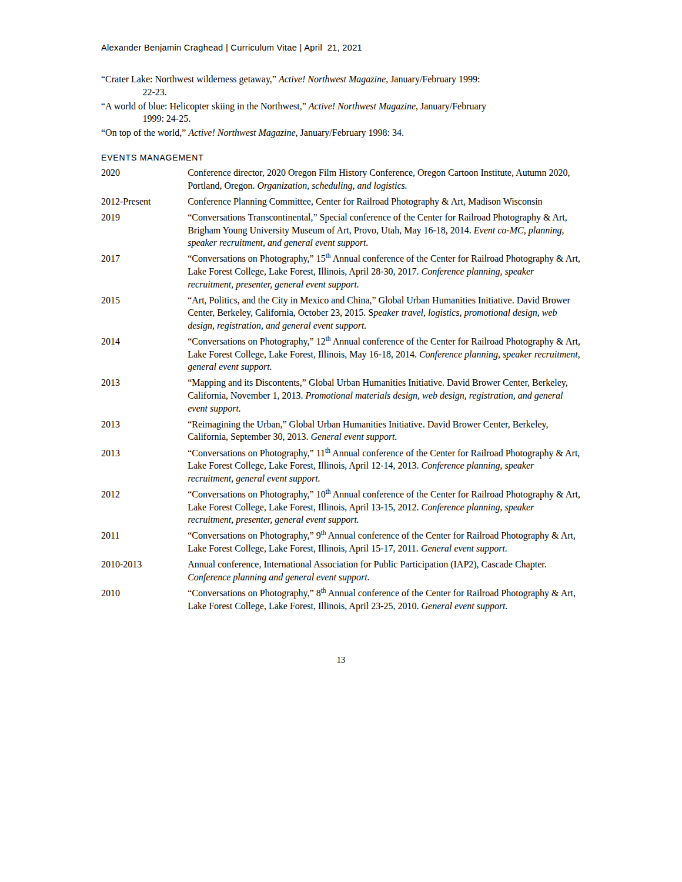Alexander Benjamin Craghead | Curriculum Vitae | April 21, 2021
“Crater Lake: Northwest wilderness getaway,” Active! Northwest Magazine, January/February 1999:22-23.
“A world of blue: Helicopter skiing in the Northwest,” Active! Northwest Magazine, January/February1999: 24-25.
“On top of the world,” Active! Northwest Magazine, January/February 1998: 34.
Events Management
| 2020 | Conference director, 2020 Oregon Film History Conference, Oregon Cartoon Institute, Autumn 2020, Portland, Oregon. Organization, scheduling, and logistics. |
| 2012-Present | Conference Planning Committee, Center for Railroad Photography & Art, Madison Wisconsin |
| 2019 | “Conversations Transcontinental,” Special conference of the Center for Railroad Photography & Art, Brigham Young University Museum of Art, Provo, Utah, May 16-18, 2014. Event co-MC, planning, speaker recruitment, and general event support. |
| 2017 | “Conversations on Photography,” 15 th Annual conference of the Center for Railroad Photography & Art, Lake Forest College, Lake Forest, Illinois, April 28-30, 2017. Conference planning, speaker recruitment, presenter, general event support. |
| 2015 | “Art, Politics, and the City in Mexico and China,” Global Urban Humanities Initiative. David Brower Center, Berkeley, California, October 23, 2015. S peaker travel, logistics, promotional design, web design, registration, and general event support. |
| 2014 | “Conversations on Photography,” 12 th Annual conference of the Center for Railroad Photography & Art, Lake Forest College, Lake Forest, Illinois, May 16-18, 2014. Conference planning, speaker recruitment, general event support. |
| 2013 | “Mapping and its Discontents,” Global Urban Humanities Initiative. David Brower Center, Berkeley, California, November 1, 2013. Promotional materials design, web design, registration, and general event support. |
| 2013 | “Reimagining the Urban,” Global Urban Humanities Initiative. David Brower Center, Berkeley, California, September 30, 2013. General event support. |
| 2013 | “Conversations on Photography,” 11 th Annual conference of the Center for Railroad Photography & Art, Lake Forest College, Lake Forest, Illinois, April 12-14, 2013. Conference planning, speaker recruitment, general event support. |
| 2012 | “Conversations on Photography,” 10 th Annual conference of the Center for Railroad Photography & Art, Lake Forest College, Lake Forest, Illinois, April 13-15, 2012. Conference planning, speaker recruitment, presenter, general event support. |
| 2011 | “Conversations on Photography,” 9 th Annual conference of the Center for Railroad Photography & Art, Lake Forest College, Lake Forest, Illinois, April 15-17, 2011. General event support. |
| 2010-2013 | Annual conference, International Association for Public Participation (IAP2), Cascade Chapter. Conference planning and general event support. |
| 2010 | “Conversations on Photography,” 8 th Annual conference of the Center for Railroad Photography & Art, Lake Forest College, Lake Forest, Illinois, April 23-25, 2010. General event support. |
13